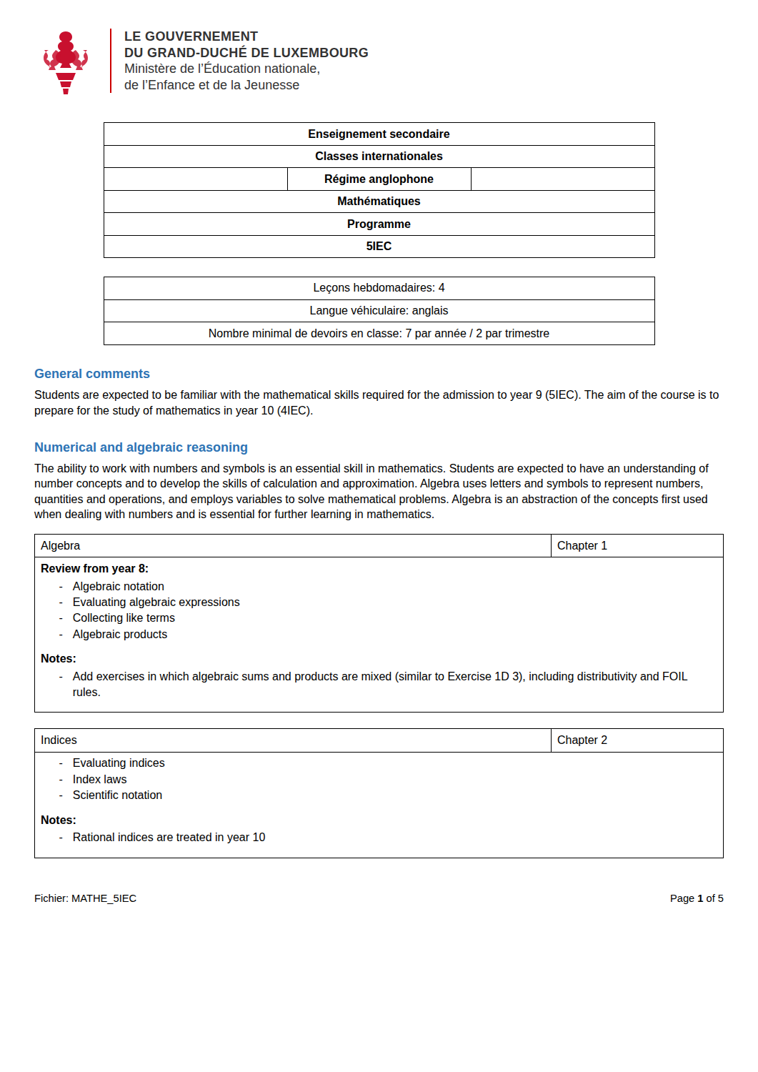LE GOUVERNEMENT
DU GRAND-DUCHÉ DE LUXEMBOURG
Ministère de l’Éducation nationale,
de l’Enfance et de la Jeunesse
| Enseignement secondaire |
| Classes internationales |
| | Régime anglophone | |
| Mathématiques |
| Programme |
| 5IEC |
| Leçons hebdomadaires: 4 |
| Langue véhiculaire: anglais |
| Nombre minimal de devoirs en classe: 7 par année / 2 par trimestre |
General comments
Students are expected to be familiar with the mathematical skills required for the admission to year 9 (5IEC). The aim of the course is to prepare for the study of mathematics in year 10 (4IEC).
Numerical and algebraic reasoning
The ability to work with numbers and symbols is an essential skill in mathematics. Students are expected to have an understanding of number concepts and to develop the skills of calculation and approximation. Algebra uses letters and symbols to represent numbers, quantities and operations, and employs variables to solve mathematical problems. Algebra is an abstraction of the concepts first used when dealing with numbers and is essential for further learning in mathematics.
| Algebra | Chapter 1 |
| Review from year 8: Algebraic notation Evaluating algebraic expressions Collecting like terms Algebraic products Notes: Add exercises in which algebraic sums and products are mixed (similar to Exercise 1D 3), including distributivity and FOIL rules. |
| Indices | Chapter 2 |
| Evaluating indices Index laws Scientific notation Notes: Rational indices are treated in year 10 |
Fichier: MATHE_5IEC
Page 1 of 5